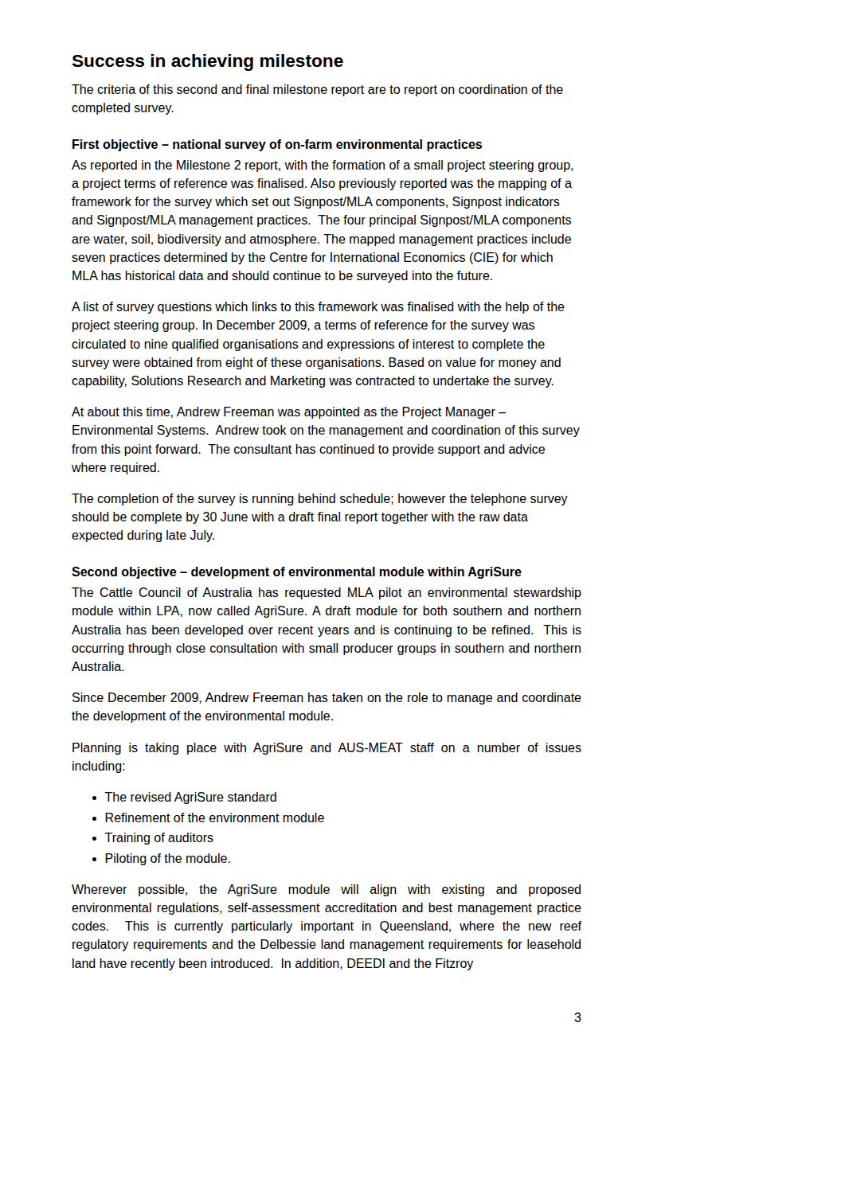Success in achieving milestone
The criteria of this second and final milestone report are to report on coordination of the completed survey.
First objective – national survey of on-farm environmental practices
As reported in the Milestone 2 report, with the formation of a small project steering group, a project terms of reference was finalised. Also previously reported was the mapping of a framework for the survey which set out Signpost/MLA components, Signpost indicators and Signpost/MLA management practices. The four principal Signpost/MLA components are water, soil, biodiversity and atmosphere. The mapped management practices include seven practices determined by the Centre for International Economics (CIE) for which MLA has historical data and should continue to be surveyed into the future.
A list of survey questions which links to this framework was finalised with the help of the project steering group. In December 2009, a terms of reference for the survey was circulated to nine qualified organisations and expressions of interest to complete the survey were obtained from eight of these organisations. Based on value for money and capability, Solutions Research and Marketing was contracted to undertake the survey.
At about this time, Andrew Freeman was appointed as the Project Manager – Environmental Systems. Andrew took on the management and coordination of this survey from this point forward. The consultant has continued to provide support and advice where required.
The completion of the survey is running behind schedule; however the telephone survey should be complete by 30 June with a draft final report together with the raw data expected during late July.
Second objective – development of environmental module within AgriSure
The Cattle Council of Australia has requested MLA pilot an environmental stewardship module within LPA, now called AgriSure. A draft module for both southern and northern Australia has been developed over recent years and is continuing to be refined. This is occurring through close consultation with small producer groups in southern and northern Australia.
Since December 2009, Andrew Freeman has taken on the role to manage and coordinate the development of the environmental module.
Planning is taking place with AgriSure and AUS-MEAT staff on a number of issues including:
The revised AgriSure standard
Refinement of the environment module
Training of auditors
Piloting of the module.
Wherever possible, the AgriSure module will align with existing and proposed environmental regulations, self-assessment accreditation and best management practice codes. This is currently particularly important in Queensland, where the new reef regulatory requirements and the Delbessie land management requirements for leasehold land have recently been introduced. In addition, DEEDI and the Fitzroy
3